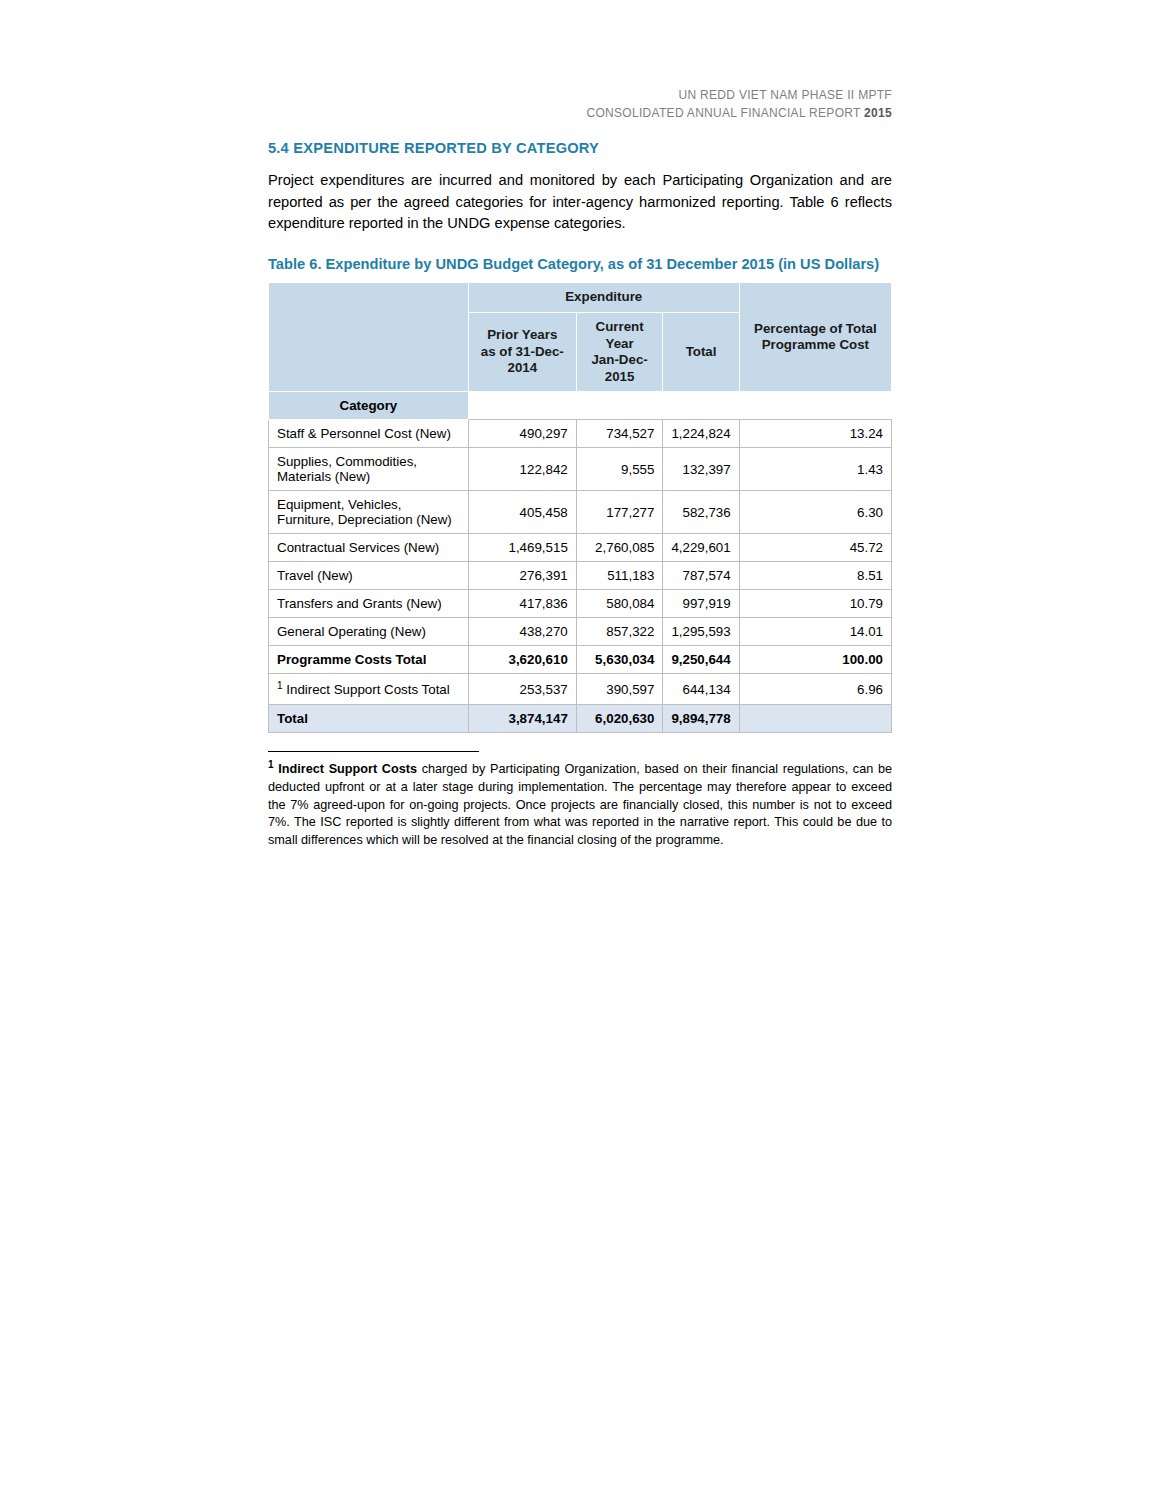UN REDD VIET NAM PHASE II MPTF
CONSOLIDATED ANNUAL FINANCIAL REPORT 2015
5.4 EXPENDITURE REPORTED BY CATEGORY
Project expenditures are incurred and monitored by each Participating Organization and are reported as per the agreed categories for inter-agency harmonized reporting. Table 6 reflects expenditure reported in the UNDG expense categories.
Table 6. Expenditure by UNDG Budget Category, as of 31 December 2015 (in US Dollars)
| | Expenditure | Percentage of Total Programme Cost |
| --- | --- | --- |
| Prior Years as of 31-Dec-2014 | Current Year Jan-Dec-2015 | Total |
| Category | | | | |
| Staff & Personnel Cost (New) | 490,297 | 734,527 | 1,224,824 | 13.24 |
| Supplies, Commodities, Materials (New) | 122,842 | 9,555 | 132,397 | 1.43 |
| Equipment, Vehicles, Furniture, Depreciation (New) | 405,458 | 177,277 | 582,736 | 6.30 |
| Contractual Services (New) | 1,469,515 | 2,760,085 | 4,229,601 | 45.72 |
| Travel (New) | 276,391 | 511,183 | 787,574 | 8.51 |
| Transfers and Grants (New) | 417,836 | 580,084 | 997,919 | 10.79 |
| General Operating (New) | 438,270 | 857,322 | 1,295,593 | 14.01 |
| Programme Costs Total | 3,620,610 | 5,630,034 | 9,250,644 | 100.00 |
| 1 Indirect Support Costs Total | 253,537 | 390,597 | 644,134 | 6.96 |
| Total | 3,874,147 | 6,020,630 | 9,894,778 | |
1 Indirect Support Costs charged by Participating Organization, based on their financial regulations, can be deducted upfront or at a later stage during implementation. The percentage may therefore appear to exceed the 7% agreed-upon for on-going projects. Once projects are financially closed, this number is not to exceed 7%. The ISC reported is slightly different from what was reported in the narrative report. This could be due to small differences which will be resolved at the financial closing of the programme.